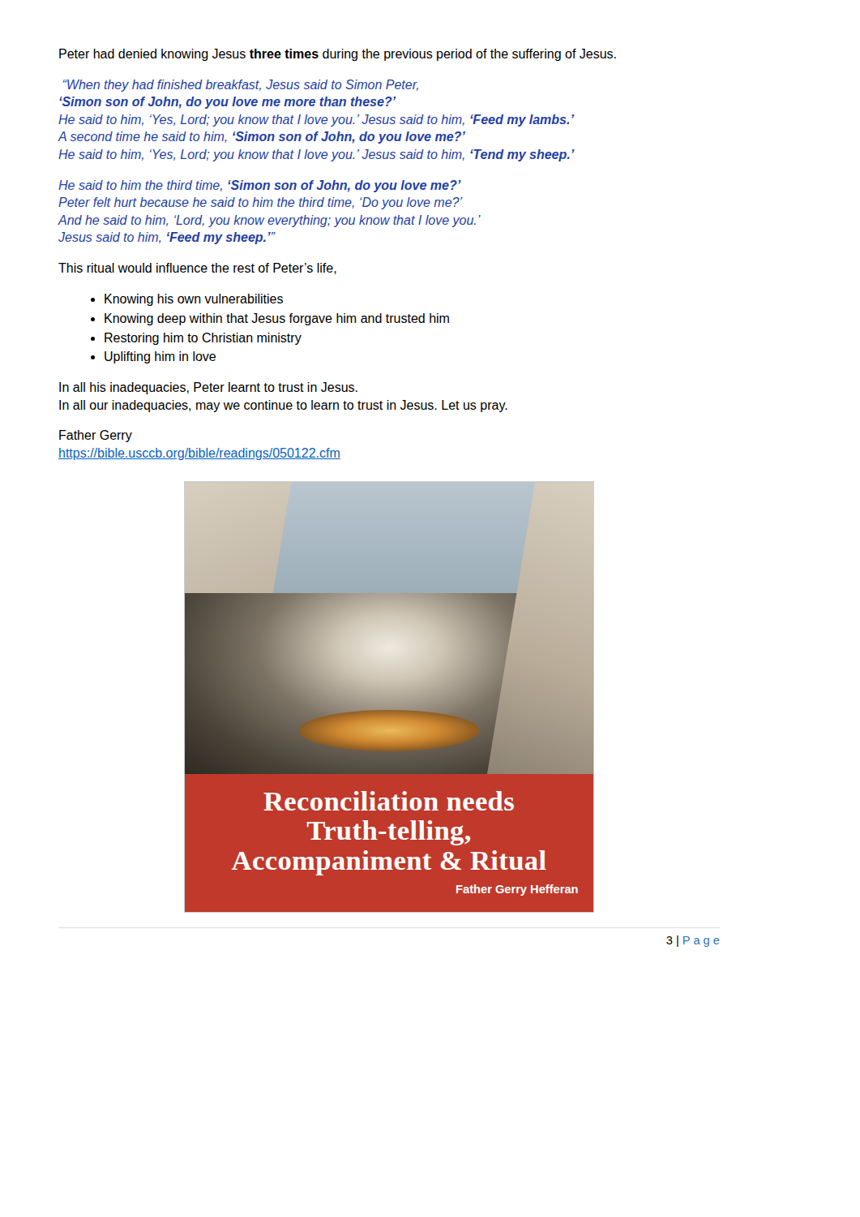Peter had denied knowing Jesus three times during the previous period of the suffering of Jesus.
“When they had finished breakfast, Jesus said to Simon Peter,
‘Simon son of John, do you love me more than these?’
He said to him, ‘Yes, Lord; you know that I love you.’ Jesus said to him, ‘Feed my lambs.’
A second time he said to him, ‘Simon son of John, do you love me?’
He said to him, ‘Yes, Lord; you know that I love you.’ Jesus said to him, ‘Tend my sheep.’
He said to him the third time, ‘Simon son of John, do you love me?’
Peter felt hurt because he said to him the third time, ‘Do you love me?’
And he said to him, ‘Lord, you know everything; you know that I love you.’
Jesus said to him, ‘Feed my sheep.’”
This ritual would influence the rest of Peter’s life,
Knowing his own vulnerabilities
Knowing deep within that Jesus forgave him and trusted him
Restoring him to Christian ministry
Uplifting him in love
In all his inadequacies, Peter learnt to trust in Jesus.
In all our inadequacies, may we continue to learn to trust in Jesus. Let us pray.
Father Gerry
https://bible.usccb.org/bible/readings/050122.cfm
Reconciliation needs
Truth-telling,
Accompaniment & Ritual
Father Gerry Hefferan
3 | P a g e